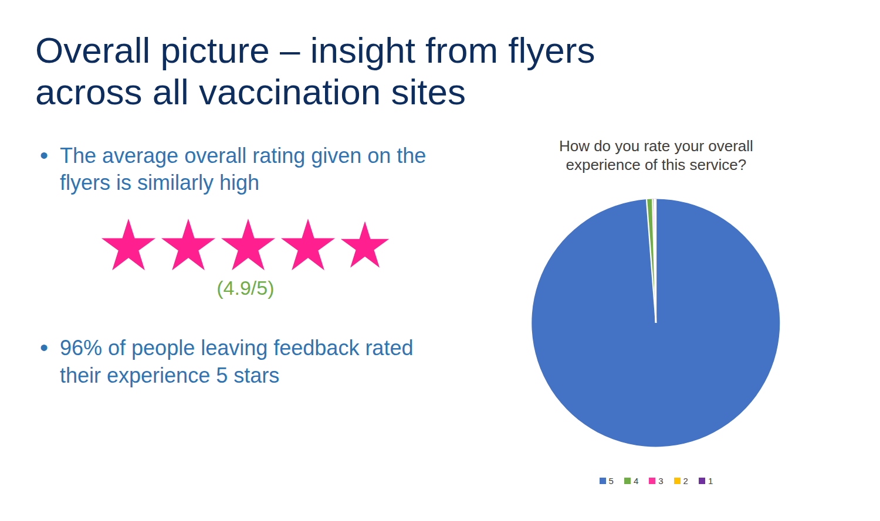Overall picture – insight from flyers across all vaccination sites
The average overall rating given on the flyers is similarly high
(4.9/5)
96% of people leaving feedback rated their experience 5 stars
How do you rate your overall experience of this service?
5 4 3 2 1